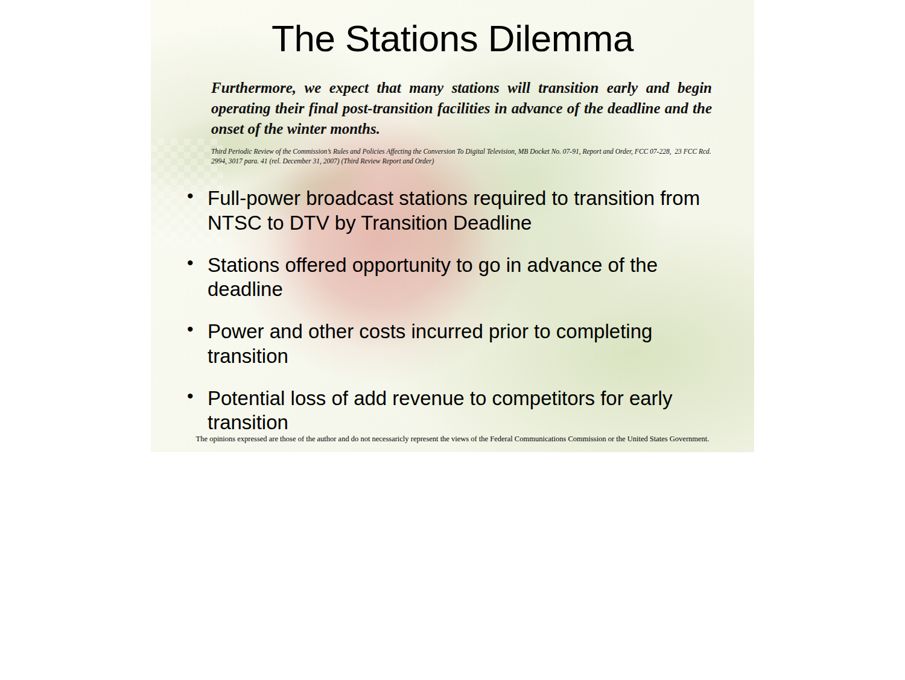The Stations Dilemma
Furthermore, we expect that many stations will transition early and begin operating their final post-transition facilities in advance of the deadline and the onset of the winter months.
Third Periodic Review of the Commission’s Rules and Policies Affecting the Conversion To Digital Television, MB Docket No. 07-91, Report and Order, FCC 07-228, 23 FCC Rcd. 2994, 3017 para. 41 (rel. December 31, 2007) (Third Review Report and Order)
Full-power broadcast stations required to transition from NTSC to DTV by Transition Deadline
Stations offered opportunity to go in advance of the deadline
Power and other costs incurred prior to completing transition
Potential loss of add revenue to competitors for early transition
The opinions expressed are those of the author and do not necessaricly represent the views of the Federal Communications Commission or the United States Government.